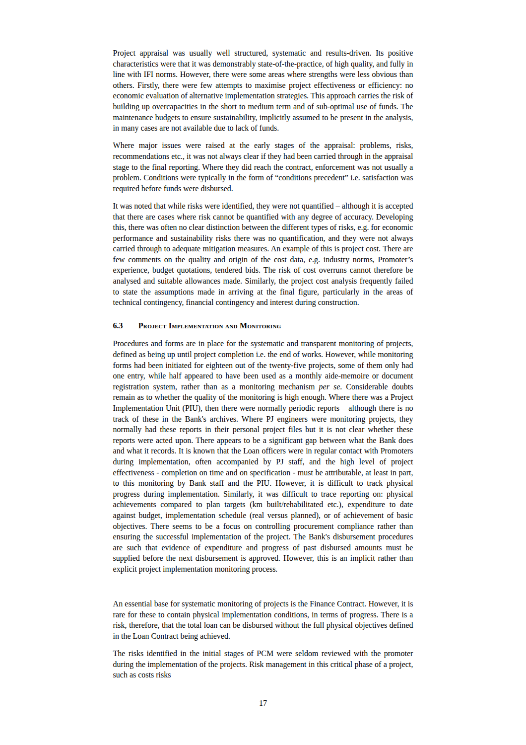Project appraisal was usually well structured, systematic and results-driven. Its positive characteristics were that it was demonstrably state-of-the-practice, of high quality, and fully in line with IFI norms. However, there were some areas where strengths were less obvious than others. Firstly, there were few attempts to maximise project effectiveness or efficiency: no economic evaluation of alternative implementation strategies. This approach carries the risk of building up overcapacities in the short to medium term and of sub-optimal use of funds. The maintenance budgets to ensure sustainability, implicitly assumed to be present in the analysis, in many cases are not available due to lack of funds.
Where major issues were raised at the early stages of the appraisal: problems, risks, recommendations etc., it was not always clear if they had been carried through in the appraisal stage to the final reporting. Where they did reach the contract, enforcement was not usually a problem. Conditions were typically in the form of “conditions precedent” i.e. satisfaction was required before funds were disbursed.
It was noted that while risks were identified, they were not quantified – although it is accepted that there are cases where risk cannot be quantified with any degree of accuracy. Developing this, there was often no clear distinction between the different types of risks, e.g. for economic performance and sustainability risks there was no quantification, and they were not always carried through to adequate mitigation measures. An example of this is project cost. There are few comments on the quality and origin of the cost data, e.g. industry norms, Promoter’s experience, budget quotations, tendered bids. The risk of cost overruns cannot therefore be analysed and suitable allowances made. Similarly, the project cost analysis frequently failed to state the assumptions made in arriving at the final figure, particularly in the areas of technical contingency, financial contingency and interest during construction.
6.3 Project Implementation and Monitoring
Procedures and forms are in place for the systematic and transparent monitoring of projects, defined as being up until project completion i.e. the end of works. However, while monitoring forms had been initiated for eighteen out of the twenty-five projects, some of them only had one entry, while half appeared to have been used as a monthly aide-memoire or document registration system, rather than as a monitoring mechanism per se. Considerable doubts remain as to whether the quality of the monitoring is high enough. Where there was a Project Implementation Unit (PIU), then there were normally periodic reports – although there is no track of these in the Bank's archives. Where PJ engineers were monitoring projects, they normally had these reports in their personal project files but it is not clear whether these reports were acted upon. There appears to be a significant gap between what the Bank does and what it records. It is known that the Loan officers were in regular contact with Promoters during implementation, often accompanied by PJ staff, and the high level of project effectiveness - completion on time and on specification - must be attributable, at least in part, to this monitoring by Bank staff and the PIU. However, it is difficult to track physical progress during implementation. Similarly, it was difficult to trace reporting on: physical achievements compared to plan targets (km built/rehabilitated etc.), expenditure to date against budget, implementation schedule (real versus planned), or of achievement of basic objectives. There seems to be a focus on controlling procurement compliance rather than ensuring the successful implementation of the project. The Bank's disbursement procedures are such that evidence of expenditure and progress of past disbursed amounts must be supplied before the next disbursement is approved. However, this is an implicit rather than explicit project implementation monitoring process.
An essential base for systematic monitoring of projects is the Finance Contract. However, it is rare for these to contain physical implementation conditions, in terms of progress. There is a risk, therefore, that the total loan can be disbursed without the full physical objectives defined in the Loan Contract being achieved.
The risks identified in the initial stages of PCM were seldom reviewed with the promoter during the implementation of the projects. Risk management in this critical phase of a project, such as costs risks
17